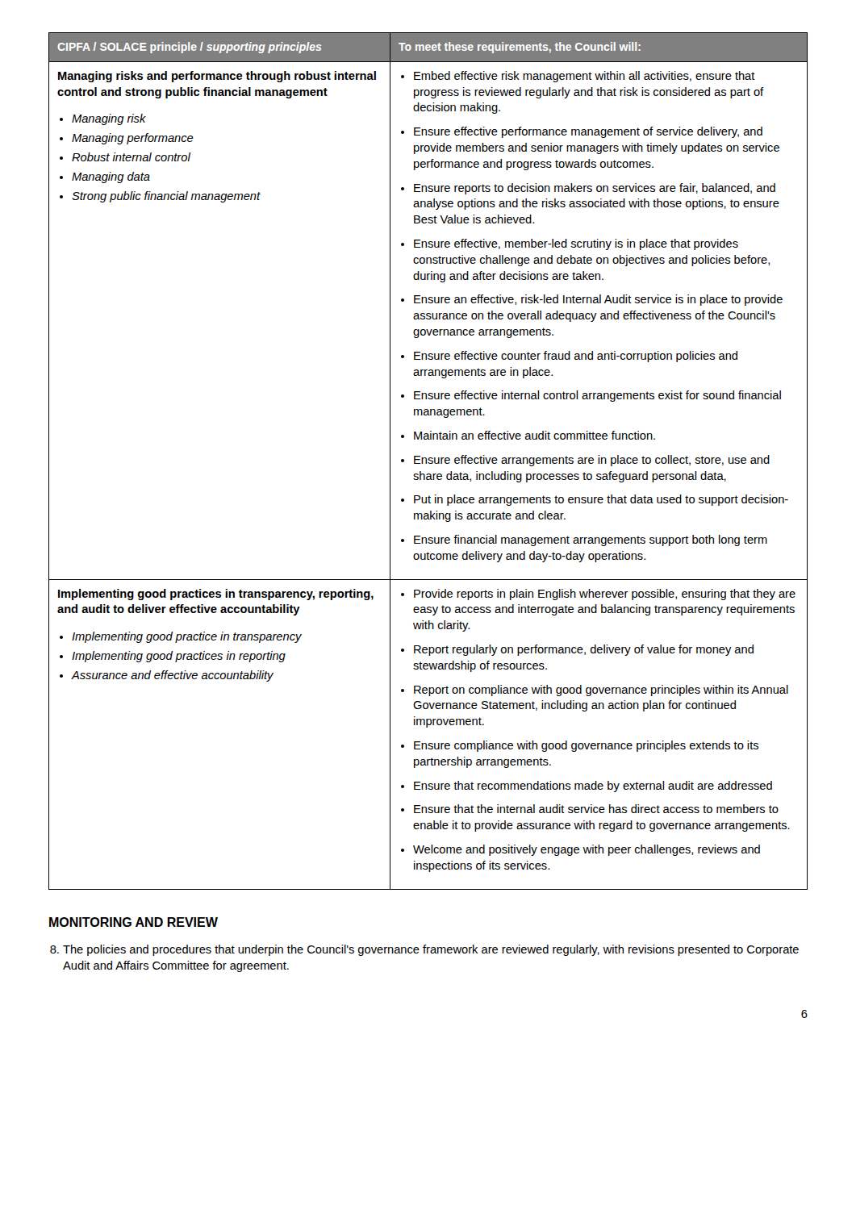| CIPFA / SOLACE principle / supporting principles | To meet these requirements, the Council will: |
| --- | --- |
| Managing risks and performance through robust internal control and strong public financial management Managing risk Managing performance Robust internal control Managing data Strong public financial management | Embed effective risk management within all activities, ensure that progress is reviewed regularly and that risk is considered as part of decision making. Ensure effective performance management of service delivery, and provide members and senior managers with timely updates on service performance and progress towards outcomes. Ensure reports to decision makers on services are fair, balanced, and analyse options and the risks associated with those options, to ensure Best Value is achieved. Ensure effective, member-led scrutiny is in place that provides constructive challenge and debate on objectives and policies before, during and after decisions are taken. Ensure an effective, risk-led Internal Audit service is in place to provide assurance on the overall adequacy and effectiveness of the Council's governance arrangements. Ensure effective counter fraud and anti-corruption policies and arrangements are in place. Ensure effective internal control arrangements exist for sound financial management. Maintain an effective audit committee function. Ensure effective arrangements are in place to collect, store, use and share data, including processes to safeguard personal data, Put in place arrangements to ensure that data used to support decision-making is accurate and clear. Ensure financial management arrangements support both long term outcome delivery and day-to-day operations. |
| Implementing good practices in transparency, reporting, and audit to deliver effective accountability Implementing good practice in transparency Implementing good practices in reporting Assurance and effective accountability | Provide reports in plain English wherever possible, ensuring that they are easy to access and interrogate and balancing transparency requirements with clarity. Report regularly on performance, delivery of value for money and stewardship of resources. Report on compliance with good governance principles within its Annual Governance Statement, including an action plan for continued improvement. Ensure compliance with good governance principles extends to its partnership arrangements. Ensure that recommendations made by external audit are addressed Ensure that the internal audit service has direct access to members to enable it to provide assurance with regard to governance arrangements. Welcome and positively engage with peer challenges, reviews and inspections of its services. |
MONITORING AND REVIEW
The policies and procedures that underpin the Council's governance framework are reviewed regularly, with revisions presented to Corporate Audit and Affairs Committee for agreement.
6